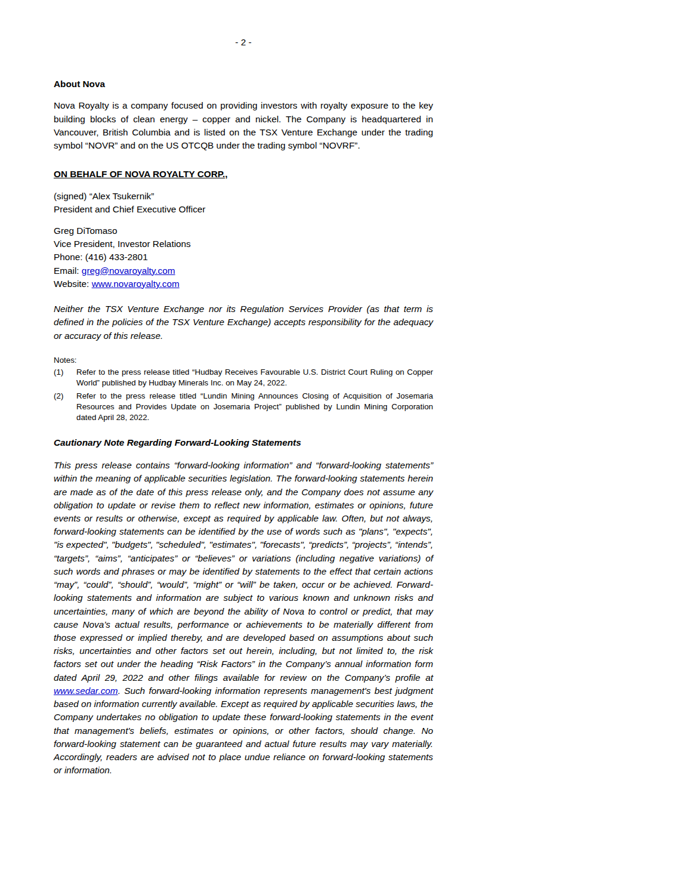- 2 -
About Nova
Nova Royalty is a company focused on providing investors with royalty exposure to the key building blocks of clean energy – copper and nickel. The Company is headquartered in Vancouver, British Columbia and is listed on the TSX Venture Exchange under the trading symbol “NOVR” and on the US OTCQB under the trading symbol “NOVRF”.
ON BEHALF OF NOVA ROYALTY CORP.,
(signed) “Alex Tsukernik”
President and Chief Executive Officer
Greg DiTomaso
Vice President, Investor Relations
Phone: (416) 433-2801
Email: greg@novaroyalty.com
Website: www.novaroyalty.com
Neither the TSX Venture Exchange nor its Regulation Services Provider (as that term is defined in the policies of the TSX Venture Exchange) accepts responsibility for the adequacy or accuracy of this release.
Notes:
Refer to the press release titled “Hudbay Receives Favourable U.S. District Court Ruling on Copper World” published by Hudbay Minerals Inc. on May 24, 2022.
Refer to the press release titled “Lundin Mining Announces Closing of Acquisition of Josemaria Resources and Provides Update on Josemaria Project” published by Lundin Mining Corporation dated April 28, 2022.
Cautionary Note Regarding Forward-Looking Statements
This press release contains “forward-looking information” and “forward-looking statements” within the meaning of applicable securities legislation. The forward-looking statements herein are made as of the date of this press release only, and the Company does not assume any obligation to update or revise them to reflect new information, estimates or opinions, future events or results or otherwise, except as required by applicable law. Often, but not always, forward-looking statements can be identified by the use of words such as "plans", "expects", "is expected", "budgets", "scheduled", "estimates", "forecasts", “predicts”, “projects”, “intends”, “targets”, “aims”, “anticipates” or “believes” or variations (including negative variations) of such words and phrases or may be identified by statements to the effect that certain actions “may”, “could”, “should”, “would”, “might” or “will” be taken, occur or be achieved. Forward-looking statements and information are subject to various known and unknown risks and uncertainties, many of which are beyond the ability of Nova to control or predict, that may cause Nova’s actual results, performance or achievements to be materially different from those expressed or implied thereby, and are developed based on assumptions about such risks, uncertainties and other factors set out herein, including, but not limited to, the risk factors set out under the heading “Risk Factors” in the Company’s annual information form dated April 29, 2022 and other filings available for review on the Company’s profile at www.sedar.com. Such forward-looking information represents management's best judgment based on information currently available. Except as required by applicable securities laws, the Company undertakes no obligation to update these forward-looking statements in the event that management's beliefs, estimates or opinions, or other factors, should change. No forward-looking statement can be guaranteed and actual future results may vary materially. Accordingly, readers are advised not to place undue reliance on forward-looking statements or information.